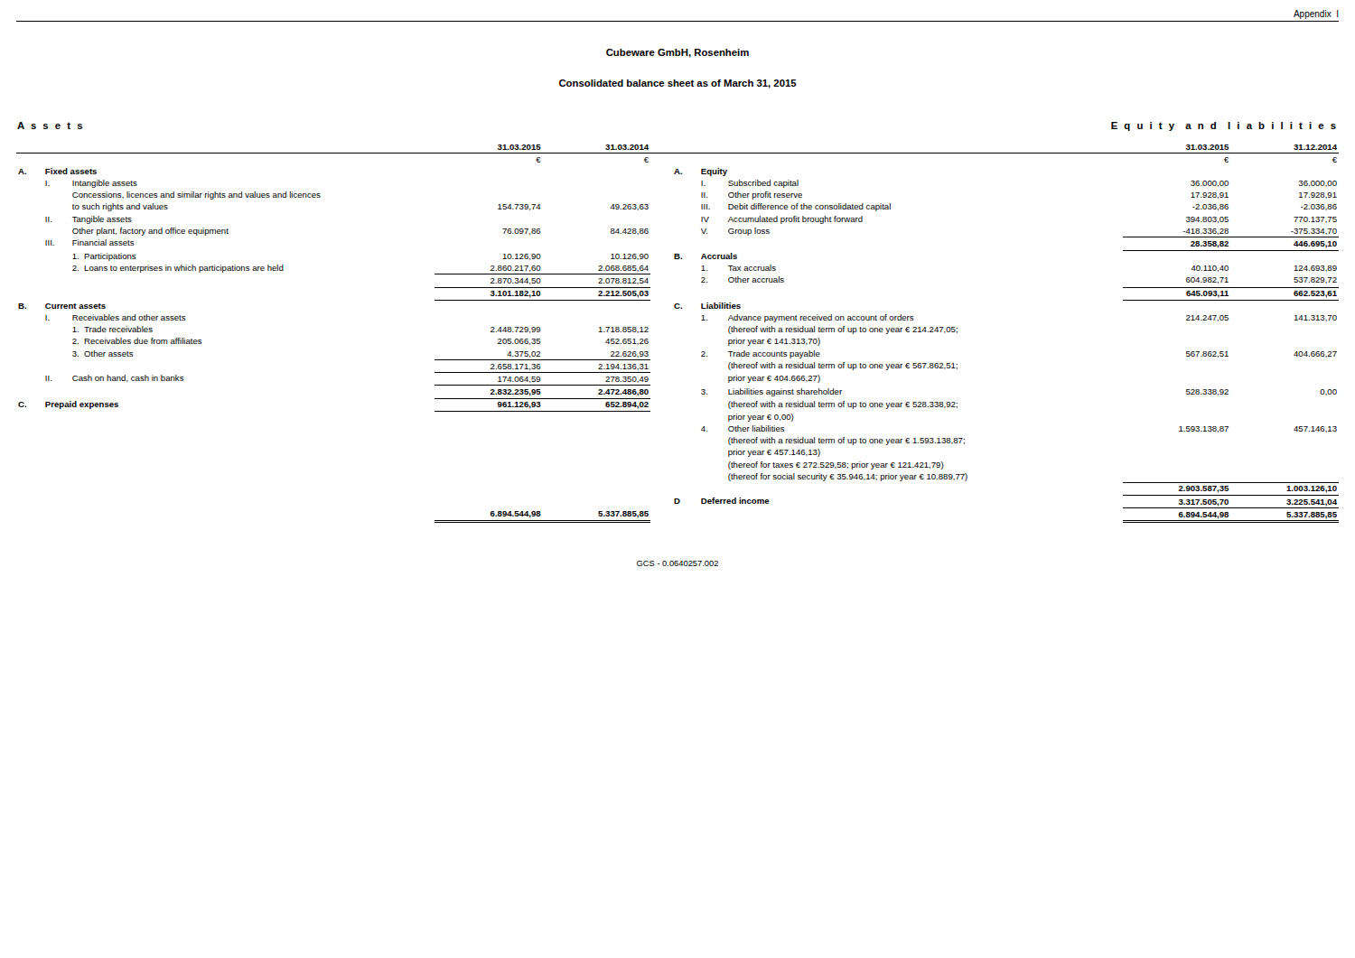Appendix I
Cubeware GmbH, Rosenheim
Consolidated balance sheet as of March 31, 2015
| A s s e t s | E q u i t y a n d l i a b i l i t i e s |
| | 31.03.2015 | 31.03.2014 | | | 31.03.2015 | 31.12.2014 |
| | € | € | | | € | € |
| A. | Fixed assets | | | | A. | Equity | | |
| | I. | Intangible assets | | | | | I. | Subscribed capital | 36.000,00 | 36.000,00 |
| | | Concessions, licences and similar rights and values and licences | | | | | II. | Other profit reserve | 17.928,91 | 17.928,91 |
| | | to such rights and values | 154.739,74 | 49.263,63 | | | III. | Debit difference of the consolidated capital | -2.036,86 | -2.036,86 |
| | II. | Tangible assets | | | | | IV | Accumulated profit brought forward | 394.803,05 | 770.137,75 |
| | | Other plant, factory and office equipment | 76.097,86 | 84.428,86 | | | V. | Group loss | -418.336,28 | -375.334,70 |
| | III. | Financial assets | | | | | | | 28.358,82 | 446.695,10 |
| | | 1. Participations | 10.126,90 | 10.126,90 | | B. | Accruals | | |
| | | 2. Loans to enterprises in which participations are held | 2.860.217,60 | 2.068.685,64 | | | 1. | Tax accruals | 40.110,40 | 124.693,89 |
| | | | 2.870.344,50 | 2.078.812,54 | | | 2. | Other accruals | 604.982,71 | 537.829,72 |
| | | | 3.101.182,10 | 2.212.505,03 | | | | | 645.093,11 | 662.523,61 |
| B. | Current assets | | | | C. | Liabilities | | |
| | I. | Receivables and other assets | | | | | 1. | Advance payment received on account of orders | 214.247,05 | 141.313,70 |
| | | 1. Trade receivables | 2.448.729,99 | 1.718.858,12 | | | | (thereof with a residual term of up to one year € 214.247,05; | | |
| | | 2. Receivables due from affiliates | 205.066,35 | 452.651,26 | | | | prior year € 141.313,70) | | |
| | | 3. Other assets | 4.375,02 | 22.626,93 | | | 2. | Trade accounts payable | 567.862,51 | 404.666,27 |
| | | | 2.658.171,36 | 2.194.136,31 | | | | (thereof with a residual term of up to one year € 567.862,51; | | |
| | II. | Cash on hand, cash in banks | 174.064,59 | 278.350,49 | | | | prior year € 404.666,27) | | |
| | | | 2.832.235,95 | 2.472.486,80 | | | 3. | Liabilities against shareholder | 528.338,92 | 0,00 |
| C. | Prepaid expenses | 961.126,93 | 652.894,02 | | | | (thereof with a residual term of up to one year € 528.338,92; | | |
| | | | | | | | | prior year € 0,00) | | |
| | | | | | | | 4. | Other liabilities | 1.593.138,87 | 457.146,13 |
| | | | | | | | | (thereof with a residual term of up to one year € 1.593.138,87; | | |
| | | | | | | | | prior year € 457.146,13) | | |
| | | | | | | | | (thereof for taxes € 272.529,58; prior year € 121.421,79) | | |
| | | | | | | | | (thereof for social security € 35.946,14; prior year € 10.889,77) | | |
| | | | | | | | | | 2.903.587,35 | 1.003.126,10 |
| | | | | | | D | Deferred income | 3.317.505,70 | 3.225.541,04 |
| | | | 6.894.544,98 | 5.337.885,85 | | | | | 6.894.544,98 | 5.337.885,85 |
GCS - 0.0640257.002